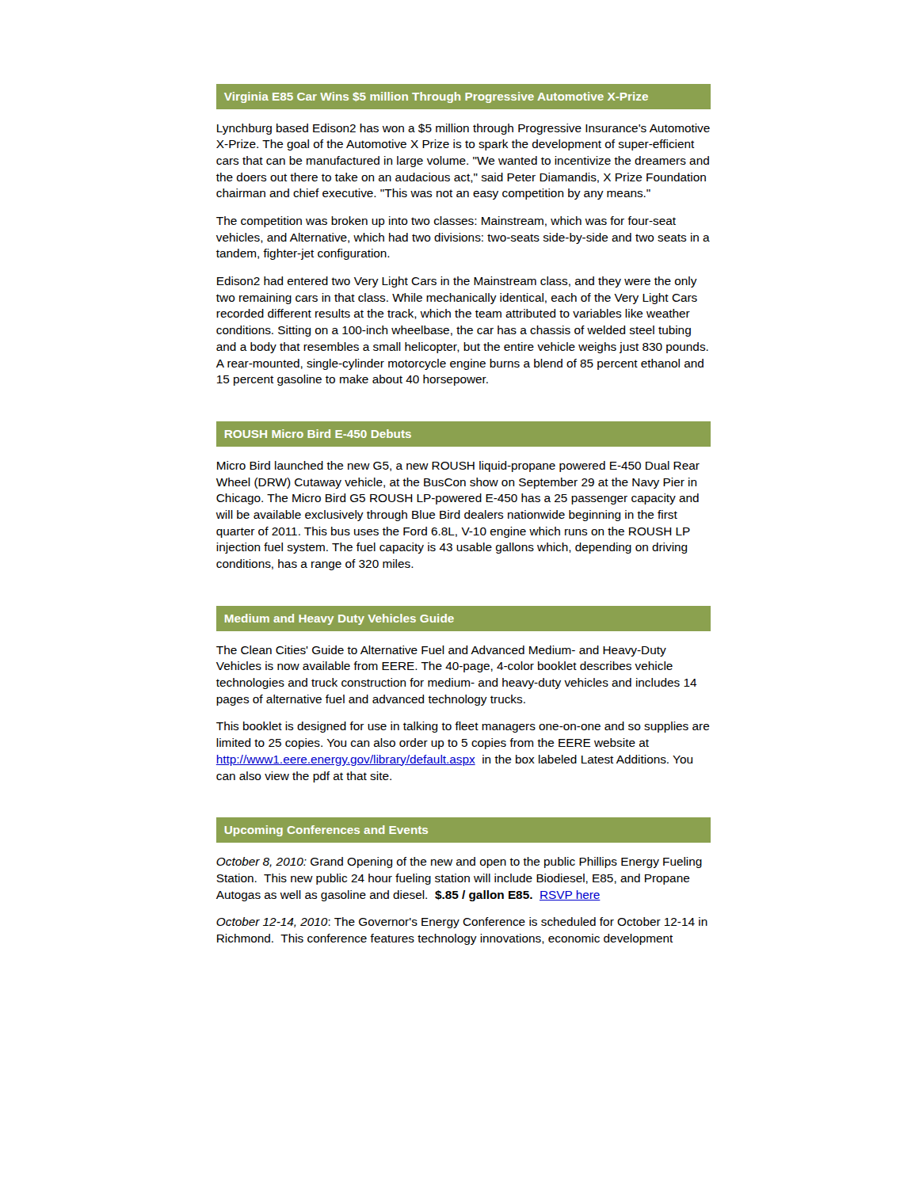Virginia E85 Car Wins $5 million Through Progressive Automotive X-Prize
Lynchburg based Edison2 has won a $5 million through Progressive Insurance's Automotive X-Prize. The goal of the Automotive X Prize is to spark the development of super-efficient cars that can be manufactured in large volume. "We wanted to incentivize the dreamers and the doers out there to take on an audacious act," said Peter Diamandis, X Prize Foundation chairman and chief executive. "This was not an easy competition by any means."
The competition was broken up into two classes: Mainstream, which was for four-seat vehicles, and Alternative, which had two divisions: two-seats side-by-side and two seats in a tandem, fighter-jet configuration.
Edison2 had entered two Very Light Cars in the Mainstream class, and they were the only two remaining cars in that class. While mechanically identical, each of the Very Light Cars recorded different results at the track, which the team attributed to variables like weather conditions. Sitting on a 100-inch wheelbase, the car has a chassis of welded steel tubing and a body that resembles a small helicopter, but the entire vehicle weighs just 830 pounds. A rear-mounted, single-cylinder motorcycle engine burns a blend of 85 percent ethanol and 15 percent gasoline to make about 40 horsepower.
ROUSH Micro Bird E-450 Debuts
Micro Bird launched the new G5, a new ROUSH liquid-propane powered E-450 Dual Rear Wheel (DRW) Cutaway vehicle, at the BusCon show on September 29 at the Navy Pier in Chicago. The Micro Bird G5 ROUSH LP-powered E-450 has a 25 passenger capacity and will be available exclusively through Blue Bird dealers nationwide beginning in the first quarter of 2011. This bus uses the Ford 6.8L, V-10 engine which runs on the ROUSH LP injection fuel system. The fuel capacity is 43 usable gallons which, depending on driving conditions, has a range of 320 miles.
Medium and Heavy Duty Vehicles Guide
The Clean Cities' Guide to Alternative Fuel and Advanced Medium- and Heavy-Duty Vehicles is now available from EERE. The 40-page, 4-color booklet describes vehicle technologies and truck construction for medium- and heavy-duty vehicles and includes 14 pages of alternative fuel and advanced technology trucks.
This booklet is designed for use in talking to fleet managers one-on-one and so supplies are limited to 25 copies. You can also order up to 5 copies from the EERE website at http://www1.eere.energy.gov/library/default.aspx in the box labeled Latest Additions. You can also view the pdf at that site.
Upcoming Conferences and Events
October 8, 2010: Grand Opening of the new and open to the public Phillips Energy Fueling Station. This new public 24 hour fueling station will include Biodiesel, E85, and Propane Autogas as well as gasoline and diesel. $.85 / gallon E85. RSVP here
October 12-14, 2010: The Governor's Energy Conference is scheduled for October 12-14 in Richmond. This conference features technology innovations, economic development